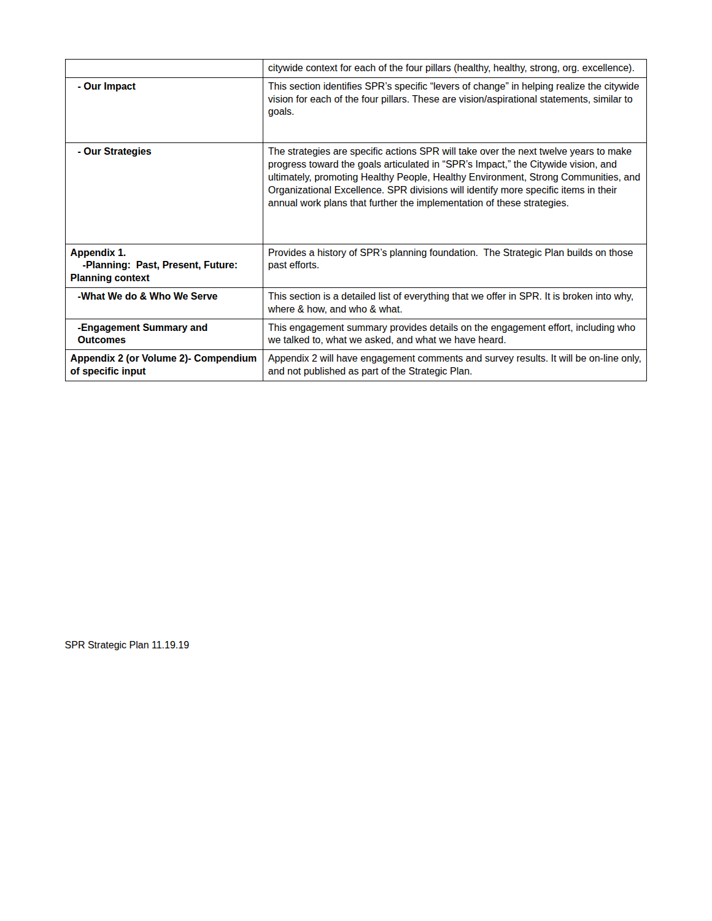| | citywide context for each of the four pillars (healthy, healthy, strong, org. excellence). |
| - Our Impact | This section identifies SPR’s specific “levers of change” in helping realize the citywide vision for each of the four pillars. These are vision/aspirational statements, similar to goals. |
| - Our Strategies | The strategies are specific actions SPR will take over the next twelve years to make progress toward the goals articulated in “SPR’s Impact,” the Citywide vision, and ultimately, promoting Healthy People, Healthy Environment, Strong Communities, and Organizational Excellence. SPR divisions will identify more specific items in their annual work plans that further the implementation of these strategies. |
| Appendix 1. -Planning: Past, Present, Future: Planning context | Provides a history of SPR’s planning foundation. The Strategic Plan builds on those past efforts. |
| -What We do & Who We Serve | This section is a detailed list of everything that we offer in SPR. It is broken into why, where & how, and who & what. |
| -Engagement Summary and Outcomes | This engagement summary provides details on the engagement effort, including who we talked to, what we asked, and what we have heard. |
| Appendix 2 (or Volume 2)- Compendium of specific input | Appendix 2 will have engagement comments and survey results. It will be on-line only, and not published as part of the Strategic Plan. |
SPR Strategic Plan 11.19.19